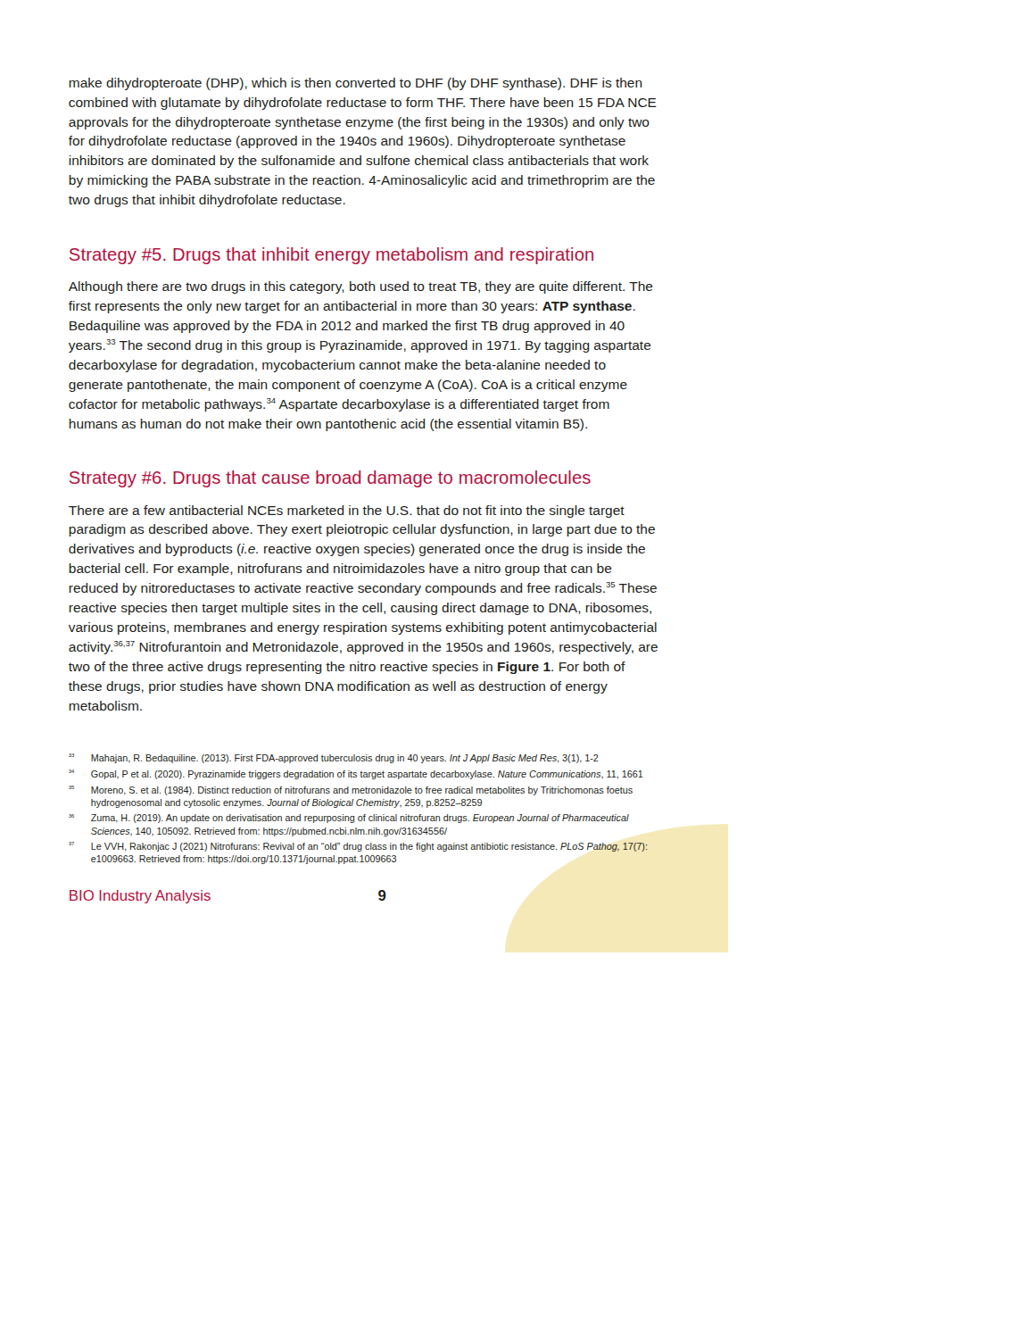make dihydropteroate (DHP), which is then converted to DHF (by DHF synthase). DHF is then combined with glutamate by dihydrofolate reductase to form THF. There have been 15 FDA NCE approvals for the dihydropteroate synthetase enzyme (the first being in the 1930s) and only two for dihydrofolate reductase (approved in the 1940s and 1960s). Dihydropteroate synthetase inhibitors are dominated by the sulfonamide and sulfone chemical class antibacterials that work by mimicking the PABA substrate in the reaction. 4-Aminosalicylic acid and trimethroprim are the two drugs that inhibit dihydrofolate reductase.
Strategy #5. Drugs that inhibit energy metabolism and respiration
Although there are two drugs in this category, both used to treat TB, they are quite different. The first represents the only new target for an antibacterial in more than 30 years: ATP synthase. Bedaquiline was approved by the FDA in 2012 and marked the first TB drug approved in 40 years.33 The second drug in this group is Pyrazinamide, approved in 1971. By tagging aspartate decarboxylase for degradation, mycobacterium cannot make the beta-alanine needed to generate pantothenate, the main component of coenzyme A (CoA). CoA is a critical enzyme cofactor for metabolic pathways.34 Aspartate decarboxylase is a differentiated target from humans as human do not make their own pantothenic acid (the essential vitamin B5).
Strategy #6. Drugs that cause broad damage to macromolecules
There are a few antibacterial NCEs marketed in the U.S. that do not fit into the single target paradigm as described above. They exert pleiotropic cellular dysfunction, in large part due to the derivatives and byproducts (i.e. reactive oxygen species) generated once the drug is inside the bacterial cell. For example, nitrofurans and nitroimidazoles have a nitro group that can be reduced by nitroreductases to activate reactive secondary compounds and free radicals.35 These reactive species then target multiple sites in the cell, causing direct damage to DNA, ribosomes, various proteins, membranes and energy respiration systems exhibiting potent antimycobacterial activity.36,37 Nitrofurantoin and Metronidazole, approved in the 1950s and 1960s, respectively, are two of the three active drugs representing the nitro reactive species in Figure 1. For both of these drugs, prior studies have shown DNA modification as well as destruction of energy metabolism.
33
Mahajan, R. Bedaquiline. (2013). First FDA-approved tuberculosis drug in 40 years. Int J Appl Basic Med Res, 3(1), 1-2
34
Gopal, P et al. (2020). Pyrazinamide triggers degradation of its target aspartate decarboxylase. Nature Communications, 11, 1661
35
Moreno, S. et al. (1984). Distinct reduction of nitrofurans and metronidazole to free radical metabolites by Tritrichomonas foetushydrogenosomal and cytosolic enzymes. Journal of Biological Chemistry, 259, p.8252–8259
36
Zuma, H. (2019). An update on derivatisation and repurposing of clinical nitrofuran drugs. European Journal of Pharmaceutical Sciences, 140, 105092. Retrieved from: https://pubmed.ncbi.nlm.nih.gov/31634556/
37
Le VVH, Rakonjac J (2021) Nitrofurans: Revival of an “old” drug class in the fight against antibiotic resistance. PLoS Pathog, 17(7):e1009663. Retrieved from: https://doi.org/10.1371/journal.ppat.1009663
BIO Industry Analysis 9